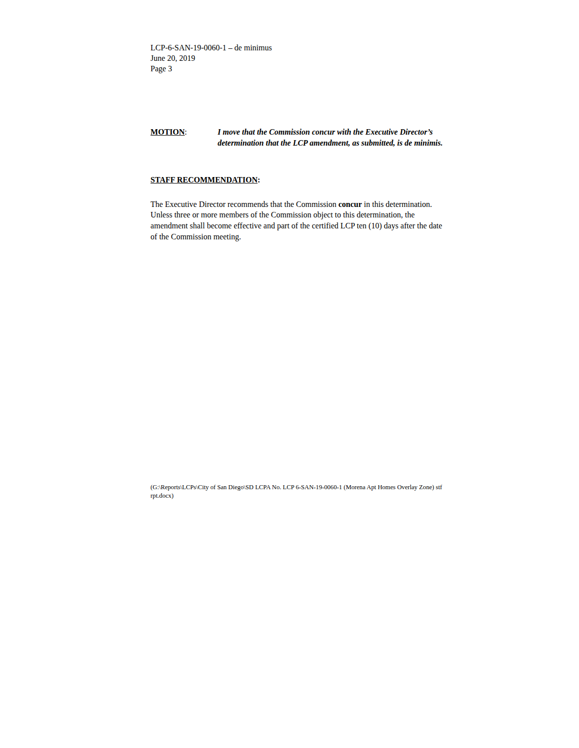LCP-6-SAN-19-0060-1 – de minimus
June 20, 2019
Page 3
| MOTION : | | I move that the Commission concur with the Executive Director’s determination that the LCP amendment, as submitted, is de minimis. |
STAFF RECOMMENDATION:
The Executive Director recommends that the Commission concur in this determination. Unless three or more members of the Commission object to this determination, the amendment shall become effective and part of the certified LCP ten (10) days after the date of the Commission meeting.
(G:\Reports\LCPs\City of San Diego\SD LCPA No. LCP 6-SAN-19-0060-1 (Morena Apt Homes Overlay Zone) stf rpt.docx)